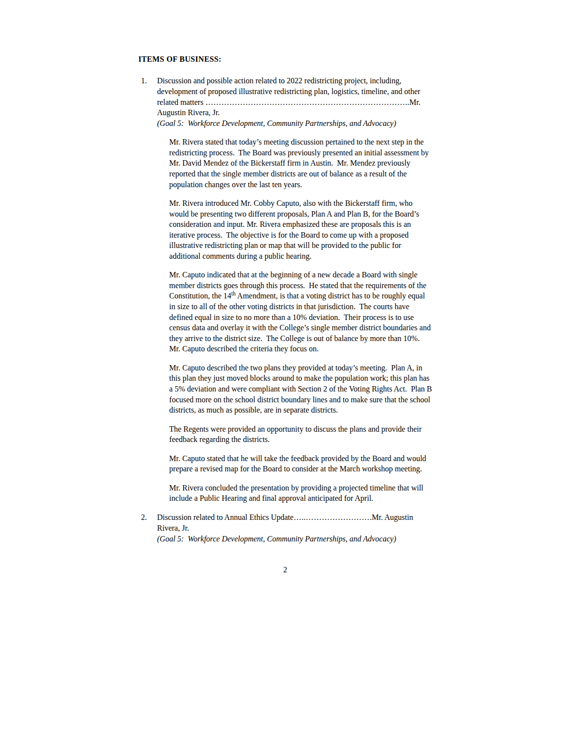ITEMS OF BUSINESS:
Discussion and possible action related to 2022 redistricting project, including, development of proposed illustrative redistricting plan, logistics, timeline, and other related matters ………………………………………………………………….. Mr. Augustin Rivera, Jr.
(Goal 5: Workforce Development, Community Partnerships, and Advocacy)
Mr. Rivera stated that today’s meeting discussion pertained to the next step in the redistricting process. The Board was previously presented an initial assessment by Mr. David Mendez of the Bickerstaff firm in Austin. Mr. Mendez previously reported that the single member districts are out of balance as a result of the population changes over the last ten years.
Mr. Rivera introduced Mr. Cobby Caputo, also with the Bickerstaff firm, who would be presenting two different proposals, Plan A and Plan B, for the Board’s consideration and input. Mr. Rivera emphasized these are proposals this is an iterative process. The objective is for the Board to come up with a proposed illustrative redistricting plan or map that will be provided to the public for additional comments during a public hearing.
Mr. Caputo indicated that at the beginning of a new decade a Board with single member districts goes through this process. He stated that the requirements of the Constitution, the 14th Amendment, is that a voting district has to be roughly equal in size to all of the other voting districts in that jurisdiction. The courts have defined equal in size to no more than a 10% deviation. Their process is to use census data and overlay it with the College’s single member district boundaries and they arrive to the district size. The College is out of balance by more than 10%. Mr. Caputo described the criteria they focus on.
Mr. Caputo described the two plans they provided at today’s meeting. Plan A, in this plan they just moved blocks around to make the population work; this plan has a 5% deviation and were compliant with Section 2 of the Voting Rights Act. Plan B focused more on the school district boundary lines and to make sure that the school districts, as much as possible, are in separate districts.
The Regents were provided an opportunity to discuss the plans and provide their feedback regarding the districts.
Mr. Caputo stated that he will take the feedback provided by the Board and would prepare a revised map for the Board to consider at the March workshop meeting.
Mr. Rivera concluded the presentation by providing a projected timeline that will include a Public Hearing and final approval anticipated for April.
Discussion related to Annual Ethics Update…..……………………. Mr. Augustin Rivera, Jr.
(Goal 5: Workforce Development, Community Partnerships, and Advocacy)
2